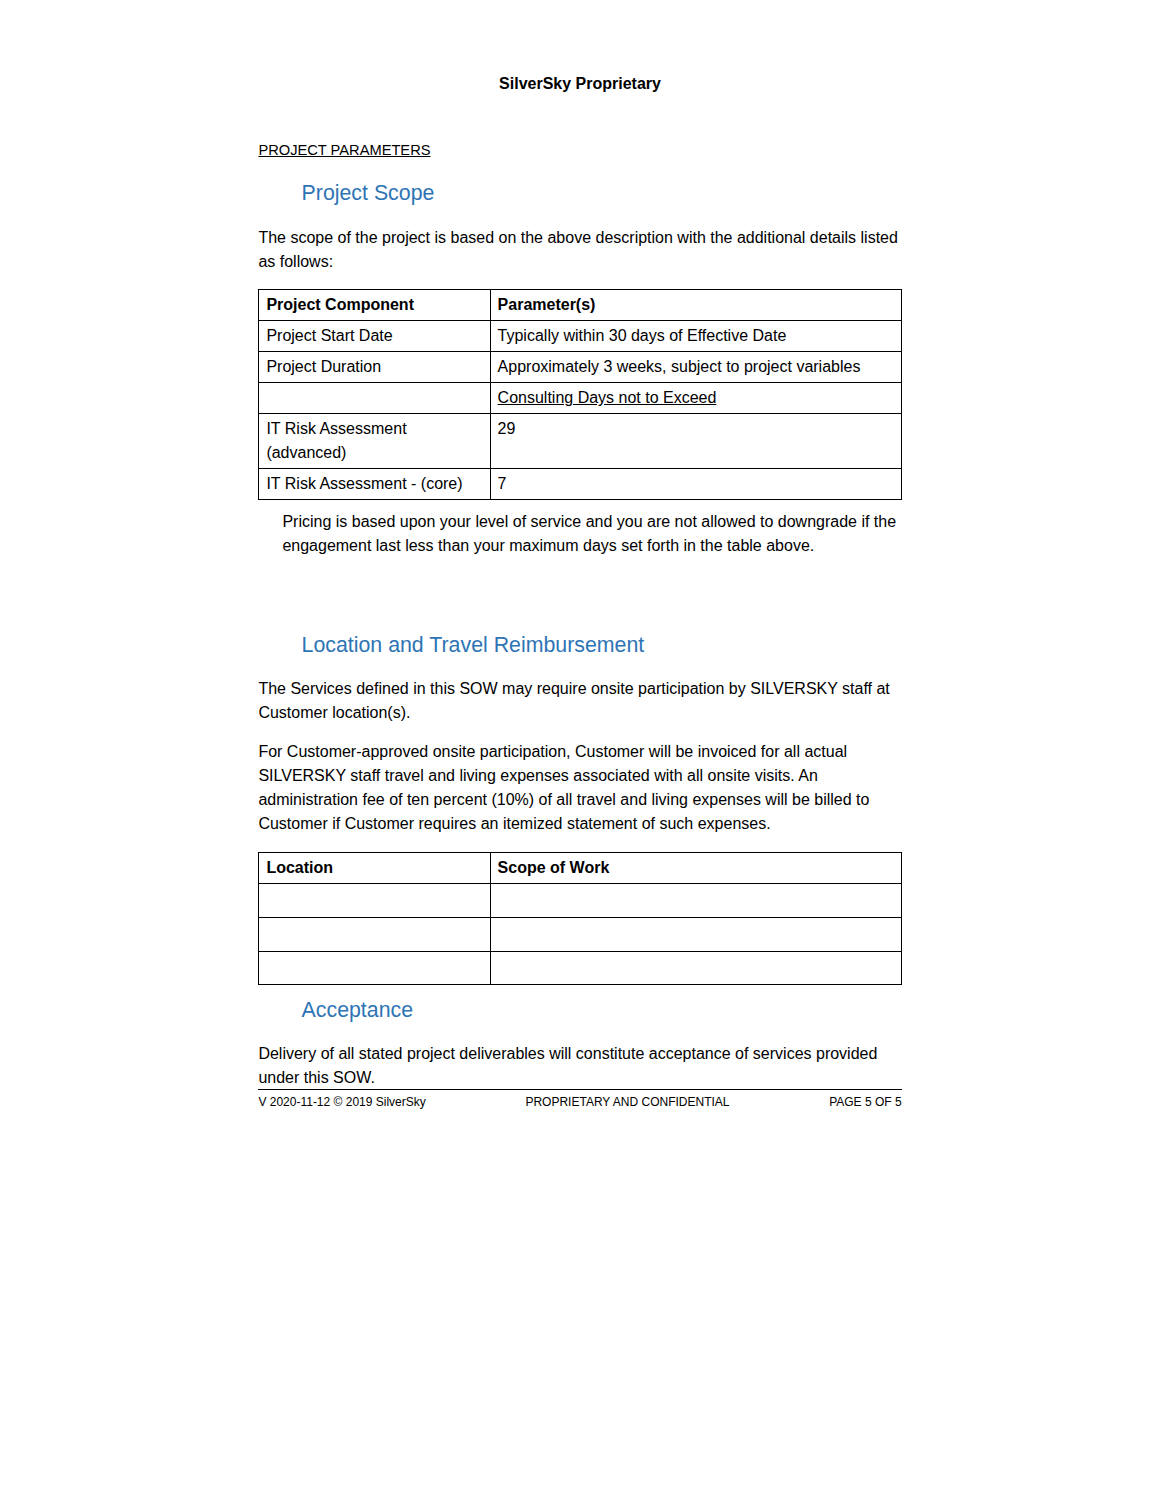SilverSky Proprietary
PROJECT PARAMETERS
Project Scope
The scope of the project is based on the above description with the additional details listed as follows:
| Project Component | Parameter(s) |
| --- | --- |
| Project Start Date | Typically within 30 days of Effective Date |
| Project Duration | Approximately 3 weeks, subject to project variables |
| | Consulting Days not to Exceed |
| IT Risk Assessment (advanced) | 29 |
| IT Risk Assessment - (core) | 7 |
Pricing is based upon your level of service and you are not allowed to downgrade if the engagement last less than your maximum days set forth in the table above.
Location and Travel Reimbursement
The Services defined in this SOW may require onsite participation by SILVERSKY staff at Customer location(s).
For Customer-approved onsite participation, Customer will be invoiced for all actual SILVERSKY staff travel and living expenses associated with all onsite visits. An administration fee of ten percent (10%) of all travel and living expenses will be billed to Customer if Customer requires an itemized statement of such expenses.
| Location | Scope of Work |
| --- | --- |
Acceptance
Delivery of all stated project deliverables will constitute acceptance of services provided under this SOW.
V 2020-11-12 © 2019 SilverSky PROPRIETARY AND CONFIDENTIAL PAGE 5 OF 5